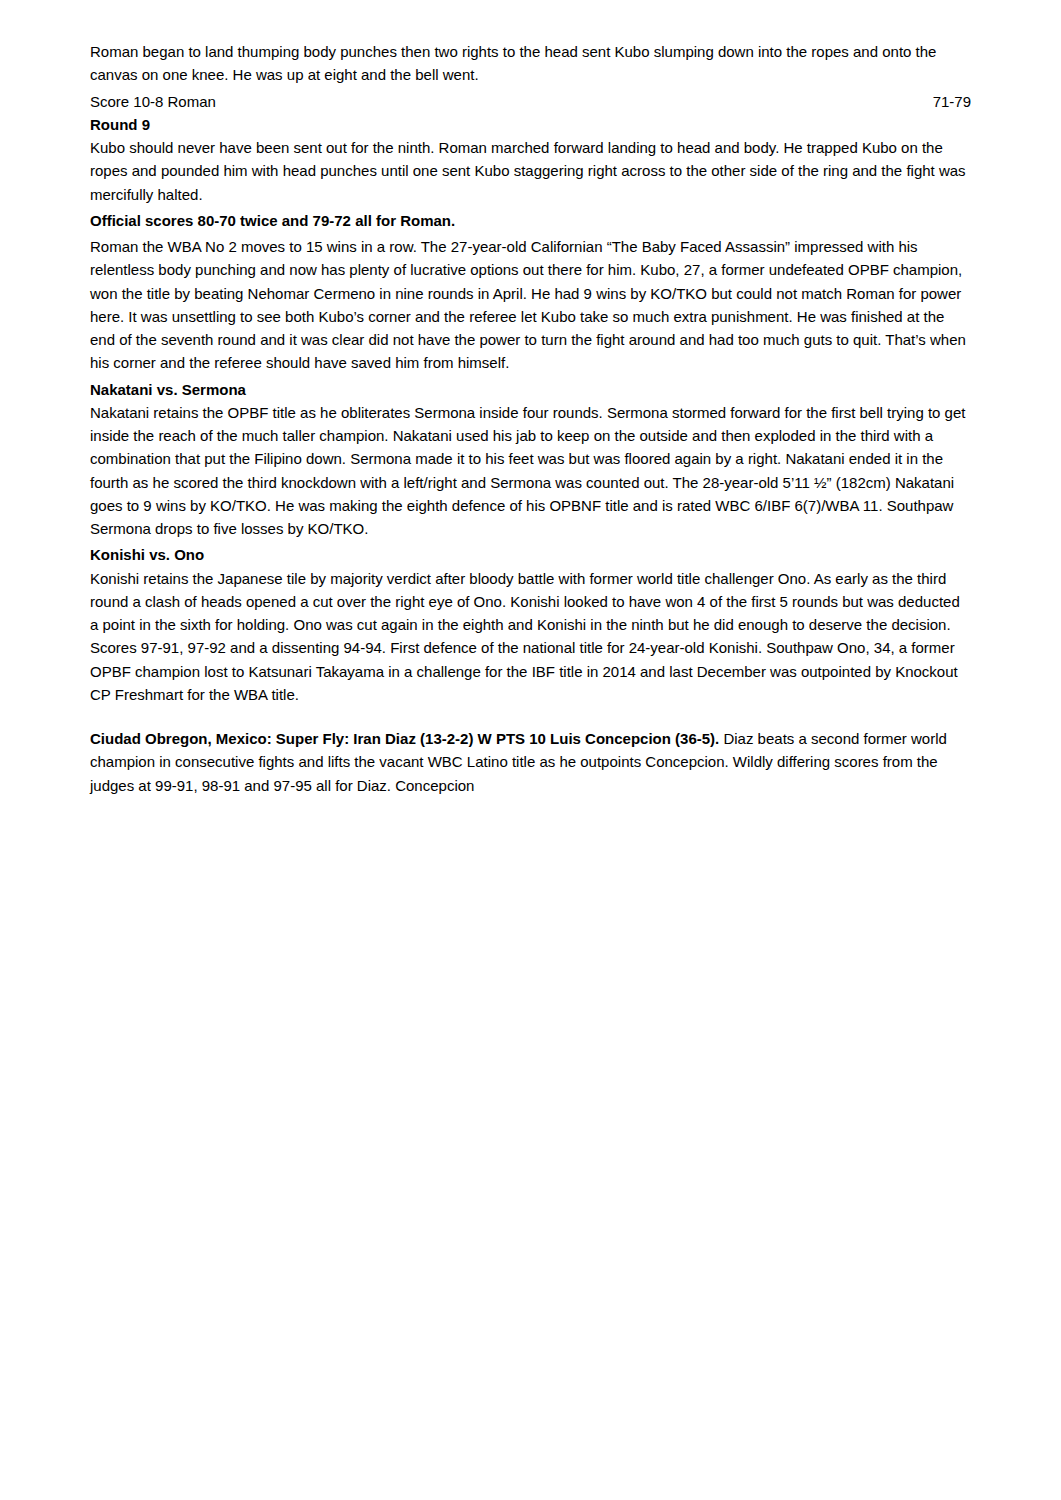Roman began to land thumping body punches then two rights to the head sent Kubo slumping down into the ropes and onto the canvas on one knee. He was up at eight and the bell went.
Score 10-8 Roman 71-79
Round 9
Kubo should never have been sent out for the ninth. Roman marched forward landing to head and body. He trapped Kubo on the ropes and pounded him with head punches until one sent Kubo staggering right across to the other side of the ring and the fight was mercifully halted.
Official scores 80-70 twice and 79-72 all for Roman.
Roman the WBA No 2 moves to 15 wins in a row. The 27-year-old Californian “The Baby Faced Assassin” impressed with his relentless body punching and now has plenty of lucrative options out there for him. Kubo, 27, a former undefeated OPBF champion, won the title by beating Nehomar Cermeno in nine rounds in April. He had 9 wins by KO/TKO but could not match Roman for power here. It was unsettling to see both Kubo’s corner and the referee let Kubo take so much extra punishment. He was finished at the end of the seventh round and it was clear did not have the power to turn the fight around and had too much guts to quit. That’s when his corner and the referee should have saved him from himself.
Nakatani vs. Sermona
Nakatani retains the OPBF title as he obliterates Sermona inside four rounds. Sermona stormed forward for the first bell trying to get inside the reach of the much taller champion. Nakatani used his jab to keep on the outside and then exploded in the third with a combination that put the Filipino down. Sermona made it to his feet was but was floored again by a right. Nakatani ended it in the fourth as he scored the third knockdown with a left/right and Sermona was counted out. The 28-year-old 5’11 ½” (182cm) Nakatani goes to 9 wins by KO/TKO. He was making the eighth defence of his OPBNF title and is rated WBC 6/IBF 6(7)/WBA 11. Southpaw Sermona drops to five losses by KO/TKO.
Konishi vs. Ono
Konishi retains the Japanese tile by majority verdict after bloody battle with former world title challenger Ono. As early as the third round a clash of heads opened a cut over the right eye of Ono. Konishi looked to have won 4 of the first 5 rounds but was deducted a point in the sixth for holding. Ono was cut again in the eighth and Konishi in the ninth but he did enough to deserve the decision. Scores 97-91, 97-92 and a dissenting 94-94. First defence of the national title for 24-year-old Konishi. Southpaw Ono, 34, a former OPBF champion lost to Katsunari Takayama in a challenge for the IBF title in 2014 and last December was outpointed by Knockout CP Freshmart for the WBA title.
Ciudad Obregon, Mexico: Super Fly: Iran Diaz (13-2-2) W PTS 10 Luis Concepcion (36-5). Diaz beats a second former world champion in consecutive fights and lifts the vacant WBC Latino title as he outpoints Concepcion. Wildly differing scores from the judges at 99-91, 98-91 and 97-95 all for Diaz. Concepcion